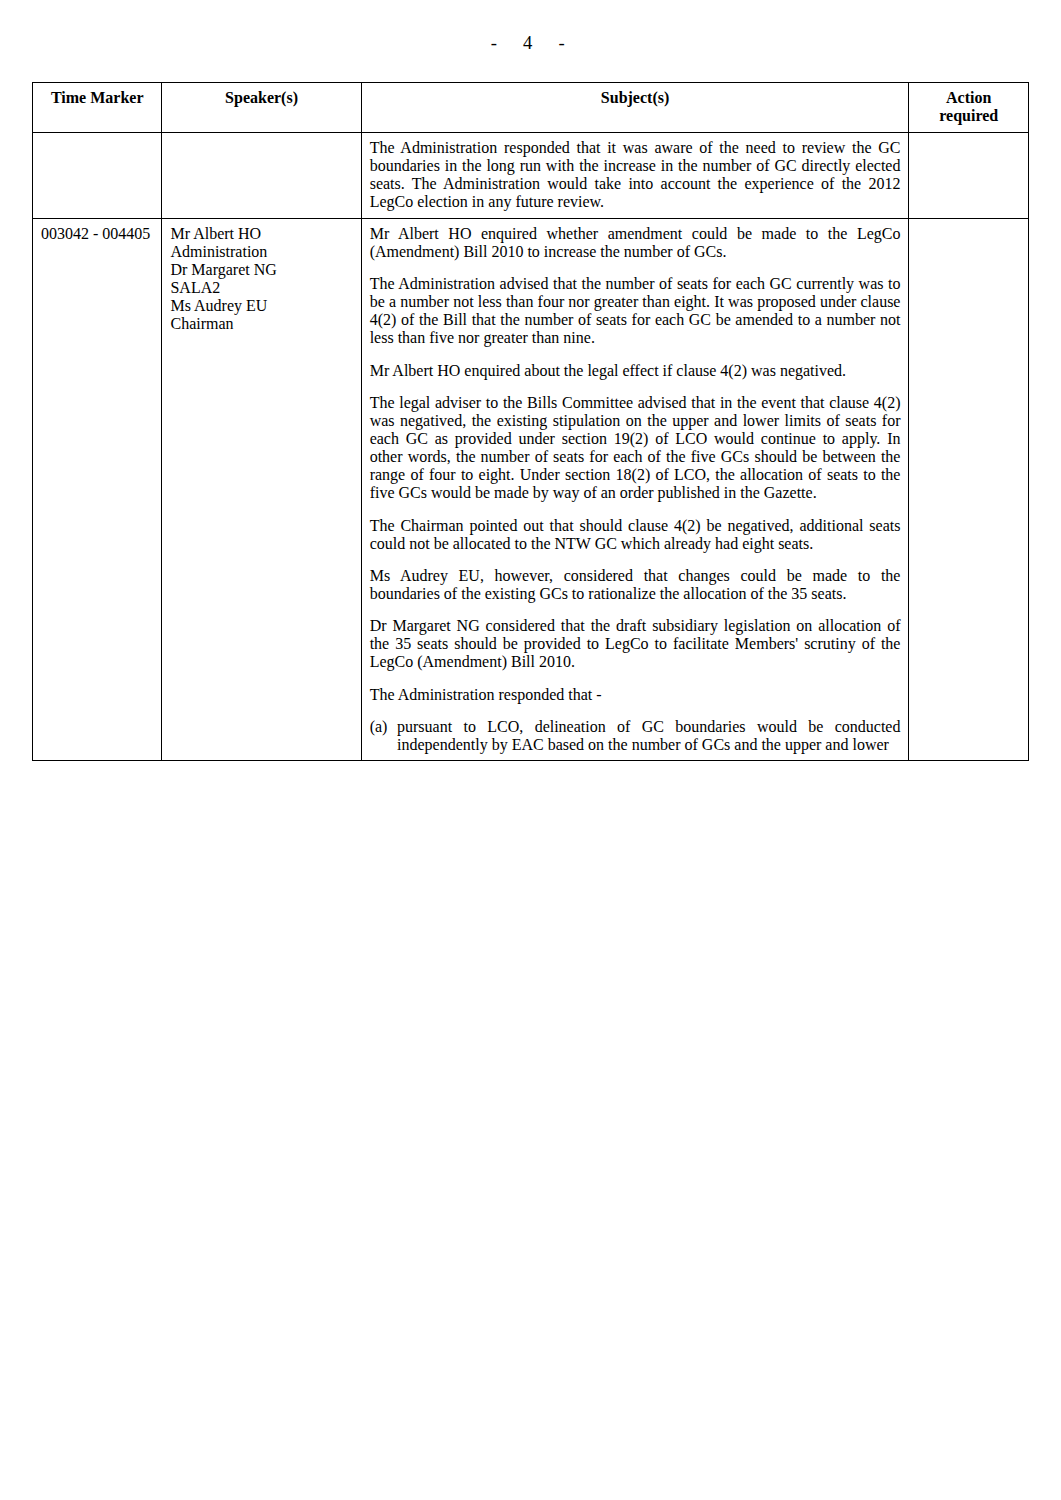- 4 -
| Time Marker | Speaker(s) | Subject(s) | Action required |
| --- | --- | --- | --- |
| | | The Administration responded that it was aware of the need to review the GC boundaries in the long run with the increase in the number of GC directly elected seats. The Administration would take into account the experience of the 2012 LegCo election in any future review. | |
| 003042 - 004405 | Mr Albert HO Administration Dr Margaret NG SALA2 Ms Audrey EU Chairman | Mr Albert HO enquired whether amendment could be made to the LegCo (Amendment) Bill 2010 to increase the number of GCs. The Administration advised that the number of seats for each GC currently was to be a number not less than four nor greater than eight. It was proposed under clause 4(2) of the Bill that the number of seats for each GC be amended to a number not less than five nor greater than nine. Mr Albert HO enquired about the legal effect if clause 4(2) was negatived. The legal adviser to the Bills Committee advised that in the event that clause 4(2) was negatived, the existing stipulation on the upper and lower limits of seats for each GC as provided under section 19(2) of LCO would continue to apply. In other words, the number of seats for each of the five GCs should be between the range of four to eight. Under section 18(2) of LCO, the allocation of seats to the five GCs would be made by way of an order published in the Gazette. The Chairman pointed out that should clause 4(2) be negatived, additional seats could not be allocated to the NTW GC which already had eight seats. Ms Audrey EU, however, considered that changes could be made to the boundaries of the existing GCs to rationalize the allocation of the 35 seats. Dr Margaret NG considered that the draft subsidiary legislation on allocation of the 35 seats should be provided to LegCo to facilitate Members' scrutiny of the LegCo (Amendment) Bill 2010. The Administration responded that - (a) pursuant to LCO, delineation of GC boundaries would be conducted independently by EAC based on the number of GCs and the upper and lower | |